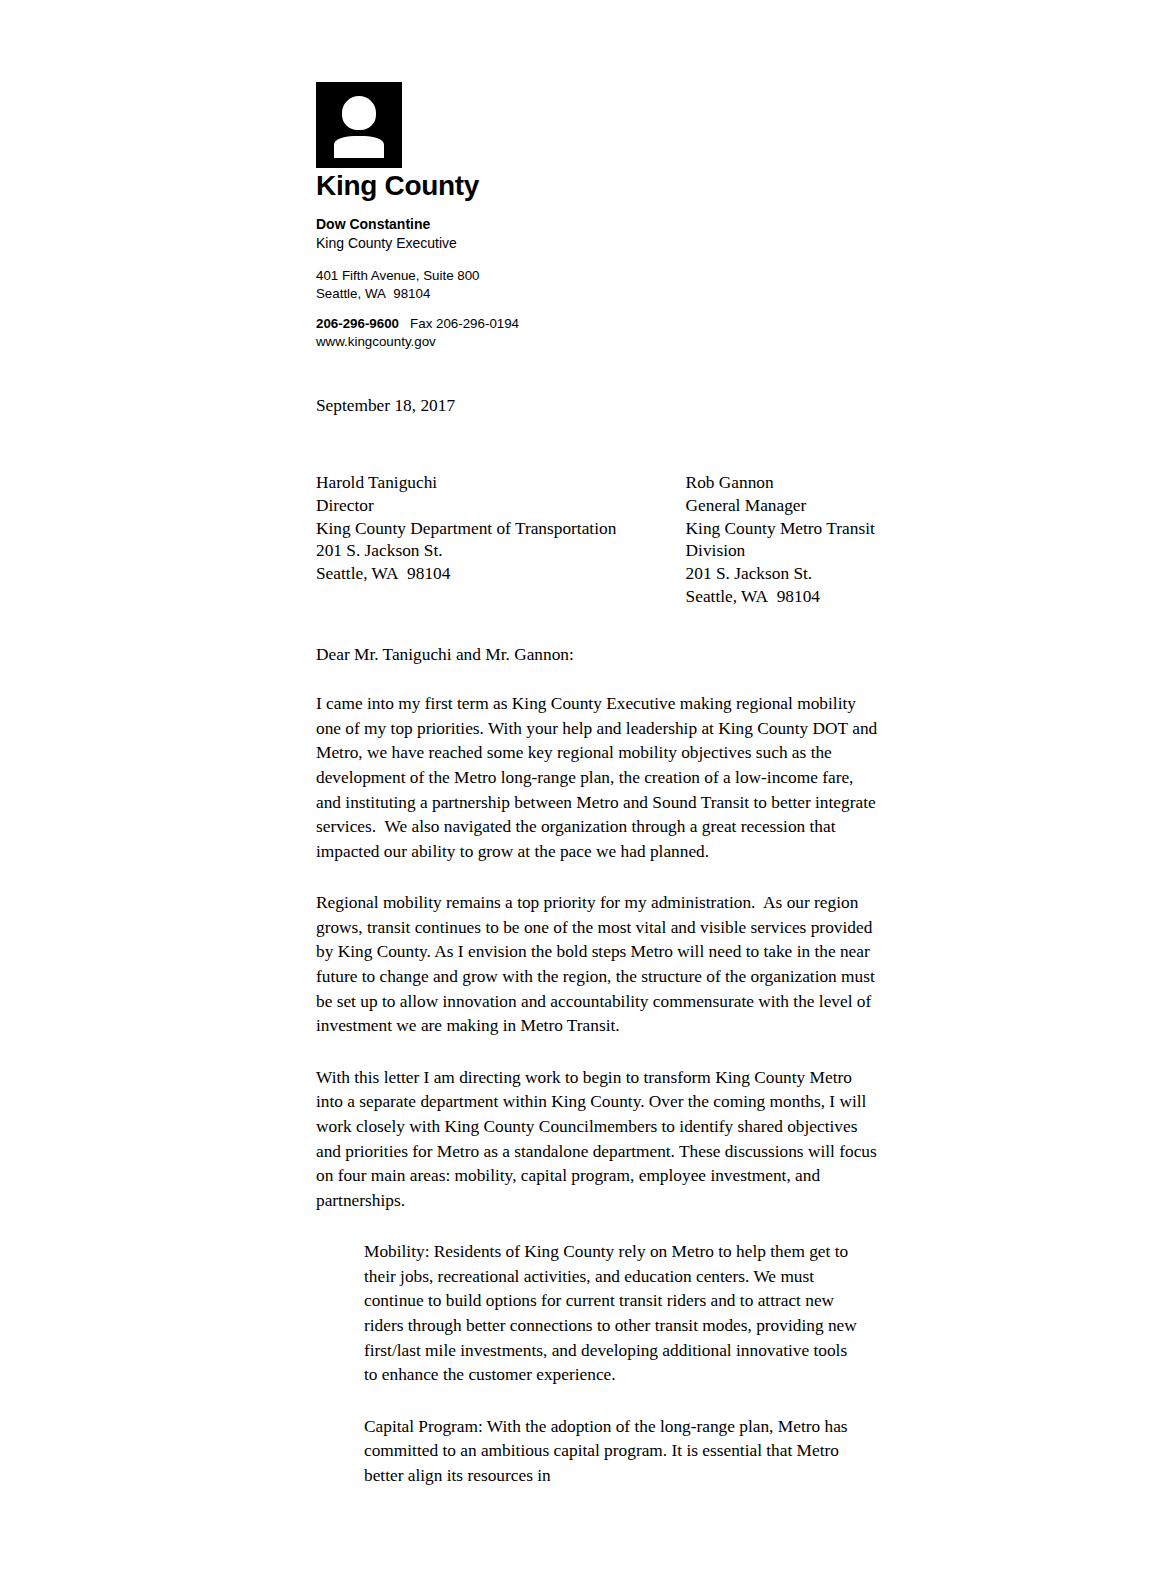King County
Dow Constantine
King County Executive
401 Fifth Avenue, Suite 800
Seattle, WA 98104
206-296-9600 Fax 206-296-0194
www.kingcounty.gov
September 18, 2017
| Harold Taniguchi Director King County Department of Transportation 201 S. Jackson St. Seattle, WA 98104 | Rob Gannon General Manager King County Metro Transit Division 201 S. Jackson St. Seattle, WA 98104 |
Dear Mr. Taniguchi and Mr. Gannon:
I came into my first term as King County Executive making regional mobility one of my top priorities. With your help and leadership at King County DOT and Metro, we have reached some key regional mobility objectives such as the development of the Metro long-range plan, the creation of a low-income fare, and instituting a partnership between Metro and Sound Transit to better integrate services. We also navigated the organization through a great recession that impacted our ability to grow at the pace we had planned.
Regional mobility remains a top priority for my administration. As our region grows, transit continues to be one of the most vital and visible services provided by King County. As I envision the bold steps Metro will need to take in the near future to change and grow with the region, the structure of the organization must be set up to allow innovation and accountability commensurate with the level of investment we are making in Metro Transit.
With this letter I am directing work to begin to transform King County Metro into a separate department within King County. Over the coming months, I will work closely with King County Councilmembers to identify shared objectives and priorities for Metro as a standalone department. These discussions will focus on four main areas: mobility, capital program, employee investment, and partnerships.
Mobility: Residents of King County rely on Metro to help them get to their jobs, recreational activities, and education centers. We must continue to build options for current transit riders and to attract new riders through better connections to other transit modes, providing new first/last mile investments, and developing additional innovative tools to enhance the customer experience.
Capital Program: With the adoption of the long-range plan, Metro has committed to an ambitious capital program. It is essential that Metro better align its resources in